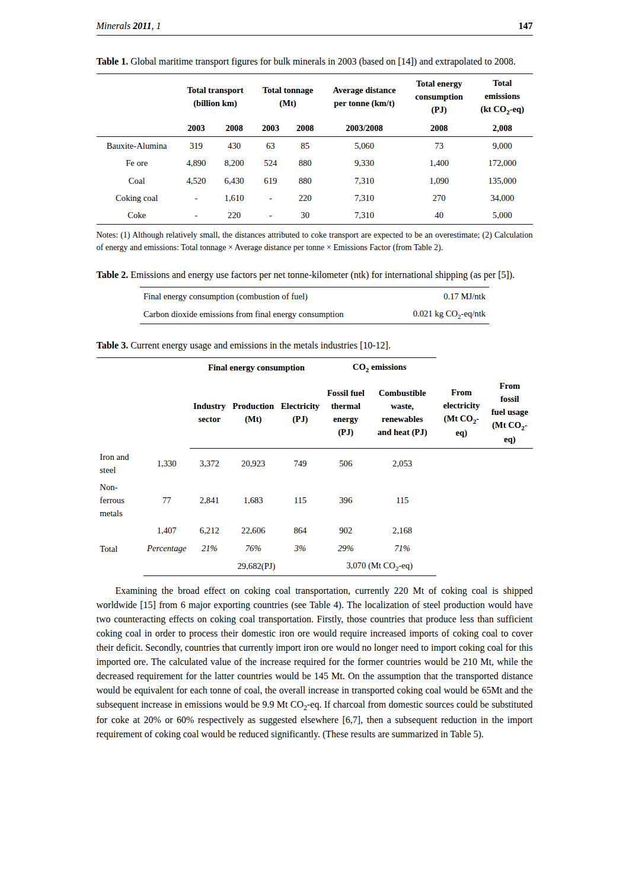Minerals 2011, 1 147
Table 1. Global maritime transport figures for bulk minerals in 2003 (based on [14]) and extrapolated to 2008.
| | Total transport (billion km) | Total tonnage (Mt) | Average distance per tonne (km/t) | Total energy consumption (PJ) | Total emissions (kt CO 2 -eq) |
| --- | --- | --- | --- | --- | --- |
| | 2003 | 2008 | 2003 | 2008 | 2003/2008 | 2008 | 2,008 |
| Bauxite-Alumina | 319 | 430 | 63 | 85 | 5,060 | 73 | 9,000 |
| Fe ore | 4,890 | 8,200 | 524 | 880 | 9,330 | 1,400 | 172,000 |
| Coal | 4,520 | 6,430 | 619 | 880 | 7,310 | 1,090 | 135,000 |
| Coking coal | - | 1,610 | - | 220 | 7,310 | 270 | 34,000 |
| Coke | - | 220 | - | 30 | 7,310 | 40 | 5,000 |
Notes: (1) Although relatively small, the distances attributed to coke transport are expected to be an overestimate; (2) Calculation of energy and emissions: Total tonnage × Average distance per tonne × Emissions Factor (from Table 2).
Table 2. Emissions and energy use factors per net tonne-kilometer (ntk) for international shipping (as per [5]).
| Final energy consumption (combustion of fuel) | 0.17 MJ/ntk |
| Carbon dioxide emissions from final energy consumption | 0.021 kg CO 2 -eq/ntk |
Table 3. Current energy usage and emissions in the metals industries [10-12].
| | | Final energy consumption | CO 2 emissions |
| --- | --- | --- | --- |
| Industry sector | Production (Mt) | Electricity (PJ) | Fossil fuel thermal energy (PJ) | Combustible waste, renewables and heat (PJ) | From electricity (Mt CO 2 -eq) | From fossil fuel usage (Mt CO 2 -eq) |
| Iron and steel | 1,330 | 3,372 | 20,923 | 749 | 506 | 2,053 |
| Non-ferrous metals | 77 | 2,841 | 1,683 | 115 | 396 | 115 |
| Total | 1,407 | 6,212 | 22,606 | 864 | 902 | 2,168 |
| Percentage | 21% | 76% | 3% | 29% | 71% |
| | 29,682(PJ) | 3,070 (Mt CO 2 -eq) |
Examining the broad effect on coking coal transportation, currently 220 Mt of coking coal is shipped worldwide [15] from 6 major exporting countries (see Table 4). The localization of steel production would have two counteracting effects on coking coal transportation. Firstly, those countries that produce less than sufficient coking coal in order to process their domestic iron ore would require increased imports of coking coal to cover their deficit. Secondly, countries that currently import iron ore would no longer need to import coking coal for this imported ore. The calculated value of the increase required for the former countries would be 210 Mt, while the decreased requirement for the latter countries would be 145 Mt. On the assumption that the transported distance would be equivalent for each tonne of coal, the overall increase in transported coking coal would be 65Mt and the subsequent increase in emissions would be 9.9 Mt CO2-eq. If charcoal from domestic sources could be substituted for coke at 20% or 60% respectively as suggested elsewhere [6,7], then a subsequent reduction in the import requirement of coking coal would be reduced significantly. (These results are summarized in Table 5).